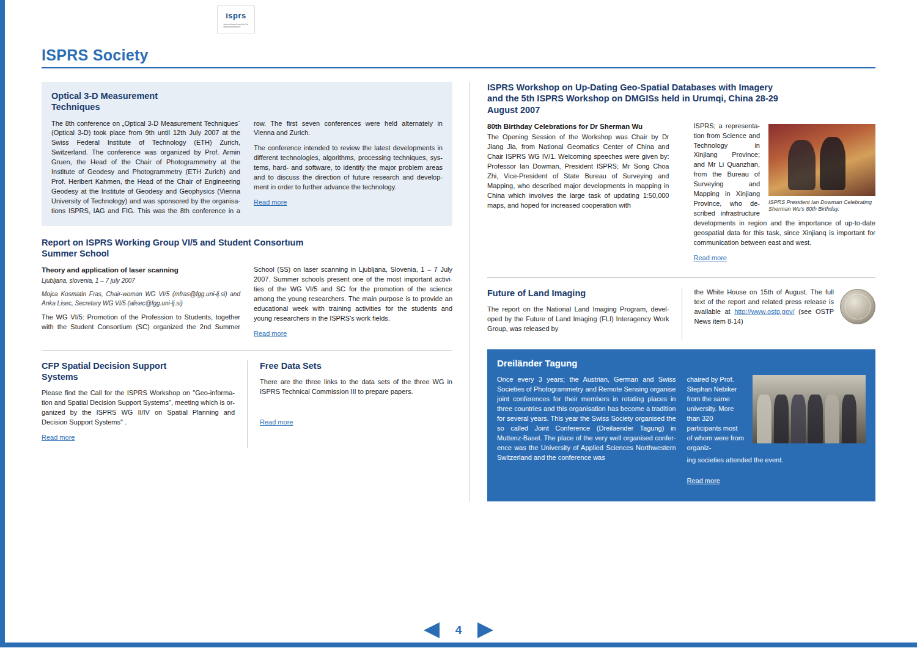isprs international society for
photogrammetry
ISPRS Society
Optical 3-D Measurement
Techniques
The 8th conference on „Optical 3-D Measurement Techniques“ (Optical 3-D) took place from 9th until 12th July 2007 at the Swiss Federal Institute of Technology (ETH) Zurich, Switzerland. The conference was organized by Prof. Armin Gruen, the Head of the Chair of Photogrammetry at the Institute of Geodesy and Photogrammetry (ETH Zurich) and Prof. Heribert Kahmen, the Head of the Chair of Engineering Geodesy at the Institute of Geodesy and Geophysics (Vienna University of Technology) and was sponsored by the organisations ISPRS, IAG and FIG. This was the 8th conference in a row. The first seven conferences were held alternately in Vienna and Zurich.
The conference intended to review the latest developments in different technologies, algorithms, processing techniques, systems, hard- and software, to identify the major problem areas and to discuss the direction of future research and development in order to further advance the technology.
Read more
Report on ISPRS Working Group VI/5 and Student Consortıum
Summer School
Theory and application of laser scanning
Ljubljana, slovenia, 1 – 7 july 2007
Mojca Kosmatin Fras, Chair-woman WG VI/5 (mfras@fgg.uni-lj.si) and Anka Lisec, Secretary WG VI/5 (alisec@fgg.uni-lj.si)
The WG VI/5: Promotion of the Profession to Students, together with the Student Consortium (SC) organized the 2nd Summer School (SS) on laser scanning in Ljubljana, Slovenia, 1 – 7 July 2007. Summer schools present one of the most important activities of the WG VI/5 and SC for the promotion of the science among the young researchers. The main purpose is to provide an educational week with training activities for the students and young researchers in the ISPRS's work fields.
Read more
CFP Spatial Decision Support
Systems
Please find the Call for the ISPRS Workshop on "Geo-information and Spatial Decision Support Systems", meeting which is organized by the ISPRS WG II/IV on Spatial Planning and Decision Support Systems" .
Read more
Free Data Sets
There are the three links to the data sets of the three WG in ISPRS Technical Commission III to prepare papers.
Read more
ISPRS Workshop on Up-Dating Geo-Spatial Databases with Imagery
and the 5th ISPRS Workshop on DMGISs held in Urumqi, China 28-29
August 2007
80th Birthday Celebrations for Dr Sherman Wu
The Opening Session of the Workshop was Chair by Dr Jiang Jia, from National Geomatics Center of China and Chair ISPRS WG IV/1. Welcoming speeches were given by: Professor Ian Dowman, President ISPRS; Mr Song Choa Zhi, Vice-President of State Bureau of Surveying and Mapping, who described major developments in mapping in China which involves the large task of updating 1:50,000 maps, and hoped for increased cooperation with
ISPRS President Ian Dowman Celebrating Sherman Wu's 80th Birthday.
ISPRS; a representation from Science and Technology in Xinjiang Province; and Mr Li Quanzhan, from the Bureau of Surveying and Mapping in Xinjiang Province, who described infrastructure developments in region and the importance of up-to-date geospatial data for this task, since Xinjianq is important for communication between east and west.
Read more
Future of Land Imaging
The report on the National Land Imaging Program, developed by the Future of Land Imaging (FLI) Interagency Work Group, was released by
the White House on 15th of August. The full text of the report and related press release is available at http://www.ostp.gov/ (see OSTP News item 8-14)
Dreiländer Tagung
Once every 3 years; the Austrian, German and Swiss Societies of Photogrammetry and Remote Sensing organise joint conferences for their members in rotating places in three countries and this organisation has become a tradition for several years. This year the Swiss Society organised the so called Joint Conference (Dreilaender Tagung) in Muttenz-Basel. The place of the very well organised conference was the University of Applied Sciences Northwestern Switzerland and the conference was
chaired by Prof. Stephan Nebiker from the same university. More than 320 participants most of whom were from organiz-
ing societies attended the event.
Read more
4